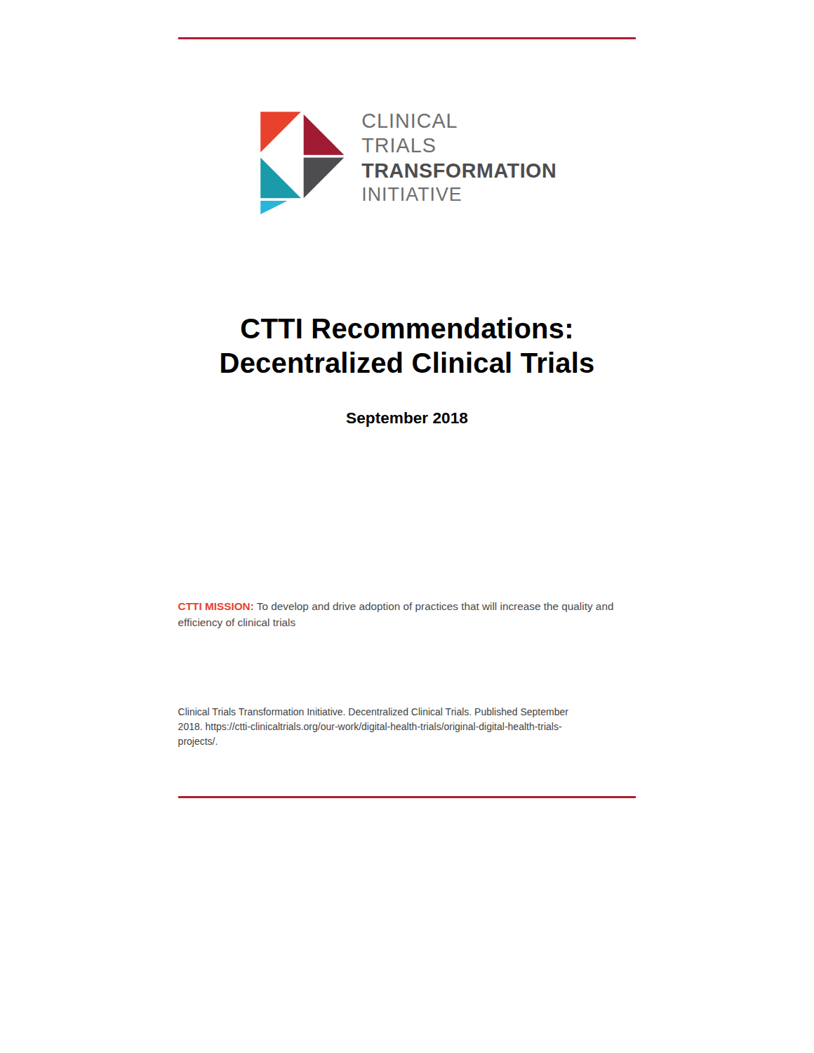CLINICAL TRIALS TRANSFORMATION INITIATIVE
CTTI Recommendations:
Decentralized Clinical Trials
September 2018
CTTI MISSION: To develop and drive adoption of practices that will increase the quality and efficiency of clinical trials
Clinical Trials Transformation Initiative. Decentralized Clinical Trials. Published September 2018. https://ctti-clinicaltrials.org/our-work/digital-health-trials/original-digital-health-trials-projects/.